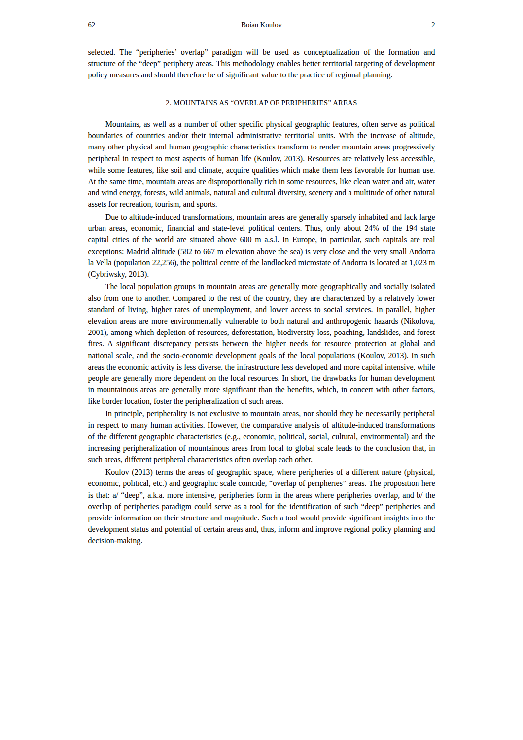62 Boian Koulov 2
selected. The “peripheries’ overlap” paradigm will be used as conceptualization of the formation and structure of the “deep” periphery areas. This methodology enables better territorial targeting of development policy measures and should therefore be of significant value to the practice of regional planning.
2. Mountains as “Overlap of Peripheries” Areas
Mountains, as well as a number of other specific physical geographic features, often serve as political boundaries of countries and/or their internal administrative territorial units. With the increase of altitude, many other physical and human geographic characteristics transform to render mountain areas progressively peripheral in respect to most aspects of human life (Koulov, 2013). Resources are relatively less accessible, while some features, like soil and climate, acquire qualities which make them less favorable for human use. At the same time, mountain areas are disproportionally rich in some resources, like clean water and air, water and wind energy, forests, wild animals, natural and cultural diversity, scenery and a multitude of other natural assets for recreation, tourism, and sports.
Due to altitude-induced transformations, mountain areas are generally sparsely inhabited and lack large urban areas, economic, financial and state-level political centers. Thus, only about 24% of the 194 state capital cities of the world are situated above 600 m a.s.l. In Europe, in particular, such capitals are real exceptions: Madrid altitude (582 to 667 m elevation above the sea) is very close and the very small Andorra la Vella (population 22,256), the political centre of the landlocked microstate of Andorra is located at 1,023 m (Cybriwsky, 2013).
The local population groups in mountain areas are generally more geographically and socially isolated also from one to another. Compared to the rest of the country, they are characterized by a relatively lower standard of living, higher rates of unemployment, and lower access to social services. In parallel, higher elevation areas are more environmentally vulnerable to both natural and anthropogenic hazards (Nikolova, 2001), among which depletion of resources, deforestation, biodiversity loss, poaching, landslides, and forest fires. A significant discrepancy persists between the higher needs for resource protection at global and national scale, and the socio-economic development goals of the local populations (Koulov, 2013). In such areas the economic activity is less diverse, the infrastructure less developed and more capital intensive, while people are generally more dependent on the local resources. In short, the drawbacks for human development in mountainous areas are generally more significant than the benefits, which, in concert with other factors, like border location, foster the peripheralization of such areas.
In principle, peripherality is not exclusive to mountain areas, nor should they be necessarily peripheral in respect to many human activities. However, the comparative analysis of altitude-induced transformations of the different geographic characteristics (e.g., economic, political, social, cultural, environmental) and the increasing peripheralization of mountainous areas from local to global scale leads to the conclusion that, in such areas, different peripheral characteristics often overlap each other.
Koulov (2013) terms the areas of geographic space, where peripheries of a different nature (physical, economic, political, etc.) and geographic scale coincide, “overlap of peripheries” areas. The proposition here is that: a/ “deep”, a.k.a. more intensive, peripheries form in the areas where peripheries overlap, and b/ the overlap of peripheries paradigm could serve as a tool for the identification of such “deep” peripheries and provide information on their structure and magnitude. Such a tool would provide significant insights into the development status and potential of certain areas and, thus, inform and improve regional policy planning and decision-making.